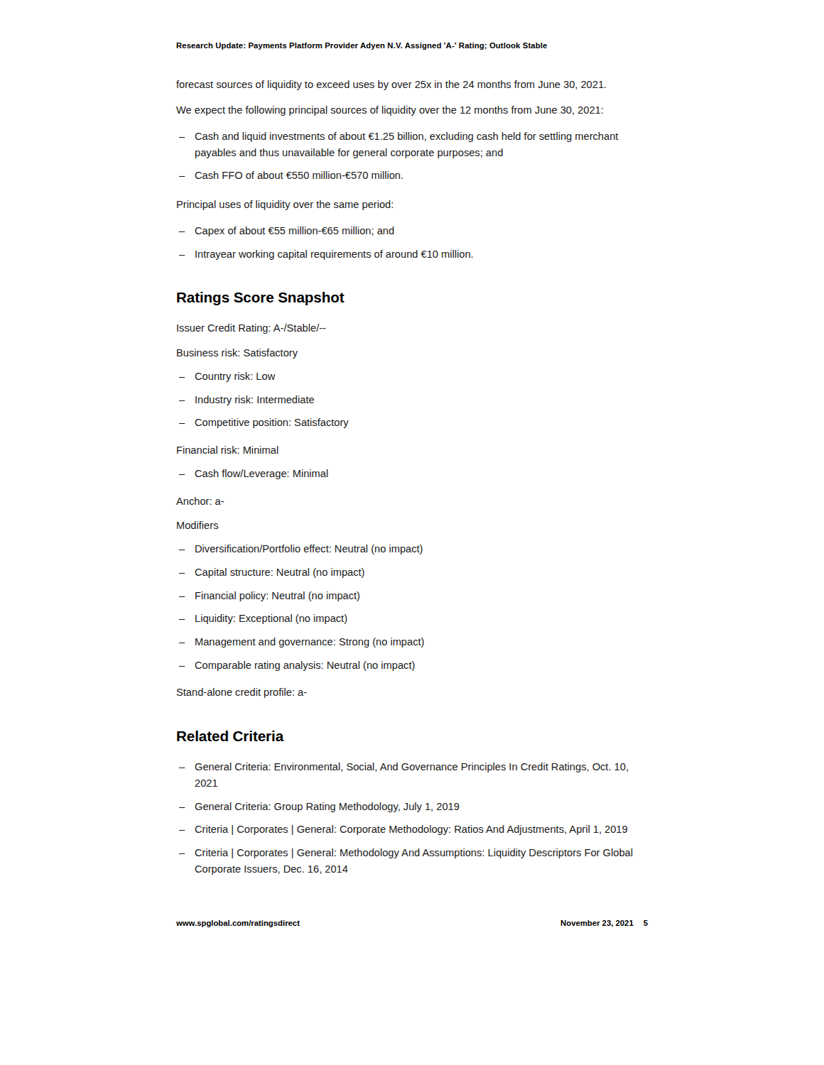Research Update: Payments Platform Provider Adyen N.V. Assigned 'A-' Rating; Outlook Stable
forecast sources of liquidity to exceed uses by over 25x in the 24 months from June 30, 2021.
We expect the following principal sources of liquidity over the 12 months from June 30, 2021:
Cash and liquid investments of about €1.25 billion, excluding cash held for settling merchant payables and thus unavailable for general corporate purposes; and
Cash FFO of about €550 million-€570 million.
Principal uses of liquidity over the same period:
Capex of about €55 million-€65 million; and
Intrayear working capital requirements of around €10 million.
Ratings Score Snapshot
Issuer Credit Rating: A-/Stable/--
Business risk: Satisfactory
Country risk: Low
Industry risk: Intermediate
Competitive position: Satisfactory
Financial risk: Minimal
Cash flow/Leverage: Minimal
Anchor: a-
Modifiers
Diversification/Portfolio effect: Neutral (no impact)
Capital structure: Neutral (no impact)
Financial policy: Neutral (no impact)
Liquidity: Exceptional (no impact)
Management and governance: Strong (no impact)
Comparable rating analysis: Neutral (no impact)
Stand-alone credit profile: a-
Related Criteria
General Criteria: Environmental, Social, And Governance Principles In Credit Ratings, Oct. 10, 2021
General Criteria: Group Rating Methodology, July 1, 2019
Criteria | Corporates | General: Corporate Methodology: Ratios And Adjustments, April 1, 2019
Criteria | Corporates | General: Methodology And Assumptions: Liquidity Descriptors For Global Corporate Issuers, Dec. 16, 2014
www.spglobal.com/ratingsdirect
November 23, 20215